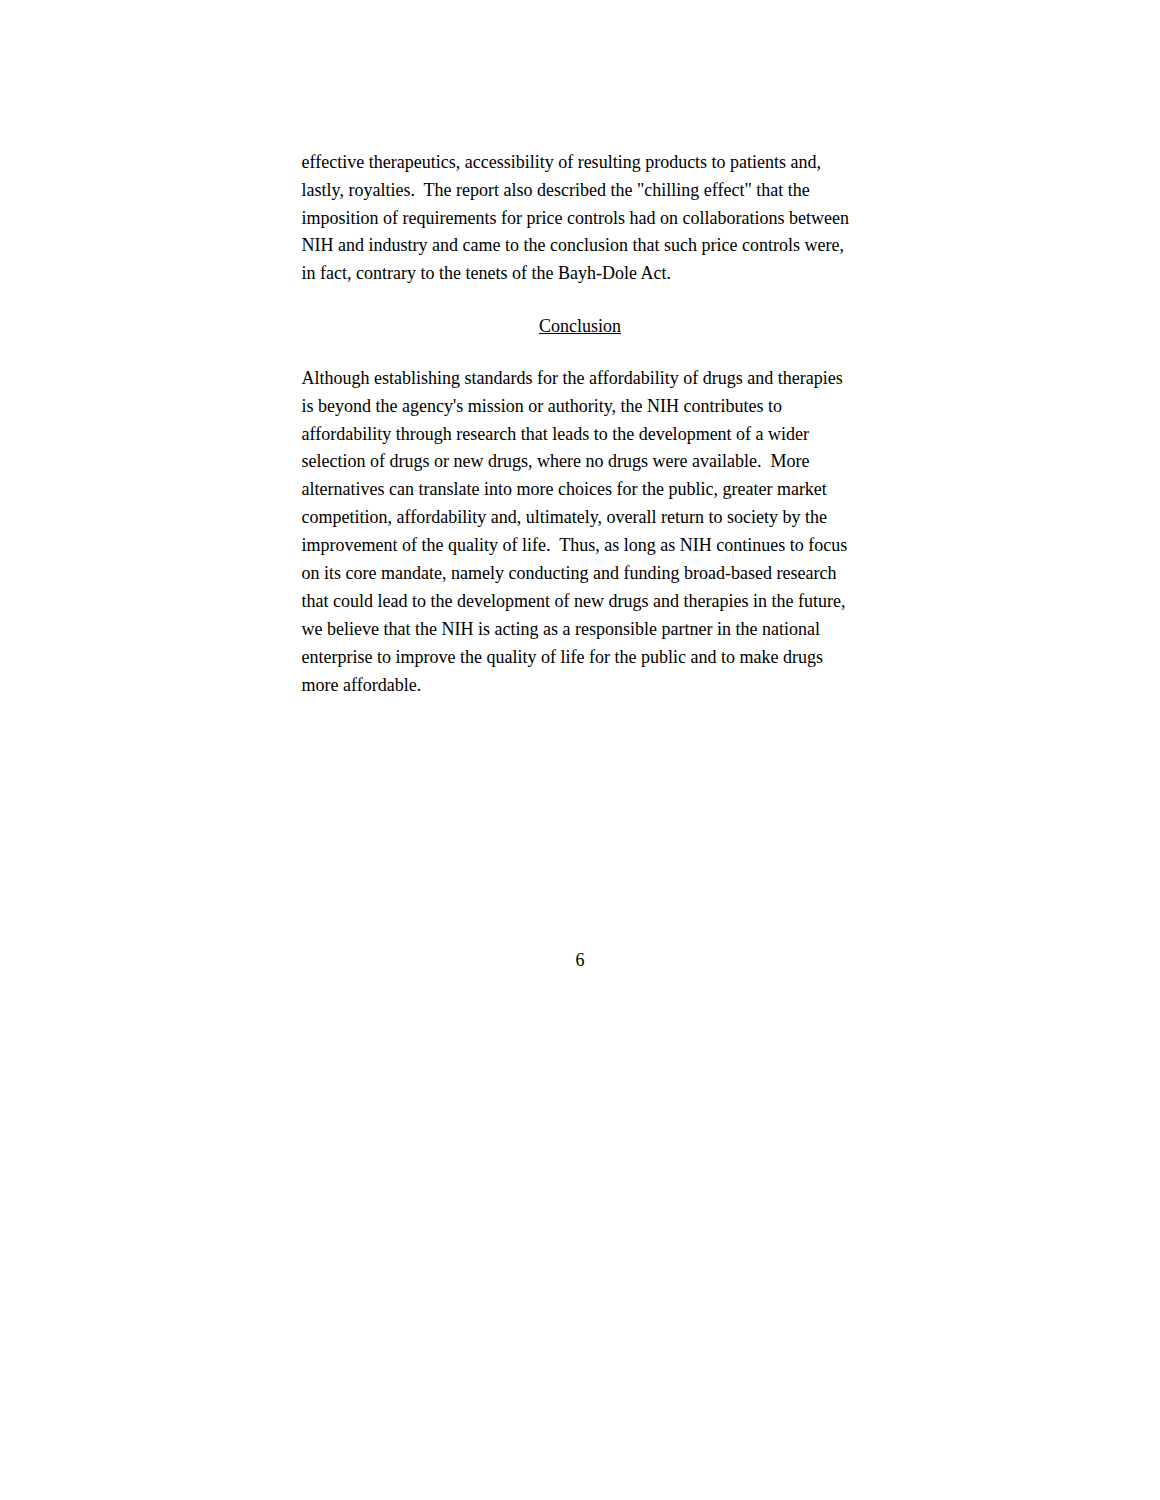effective therapeutics, accessibility of resulting products to patients and, lastly, royalties. The report also described the "chilling effect" that the imposition of requirements for price controls had on collaborations between NIH and industry and came to the conclusion that such price controls were, in fact, contrary to the tenets of the Bayh-Dole Act.
Conclusion
Although establishing standards for the affordability of drugs and therapies is beyond the agency's mission or authority, the NIH contributes to affordability through research that leads to the development of a wider selection of drugs or new drugs, where no drugs were available. More alternatives can translate into more choices for the public, greater market competition, affordability and, ultimately, overall return to society by the improvement of the quality of life. Thus, as long as NIH continues to focus on its core mandate, namely conducting and funding broad-based research that could lead to the development of new drugs and therapies in the future, we believe that the NIH is acting as a responsible partner in the national enterprise to improve the quality of life for the public and to make drugs more affordable.
6